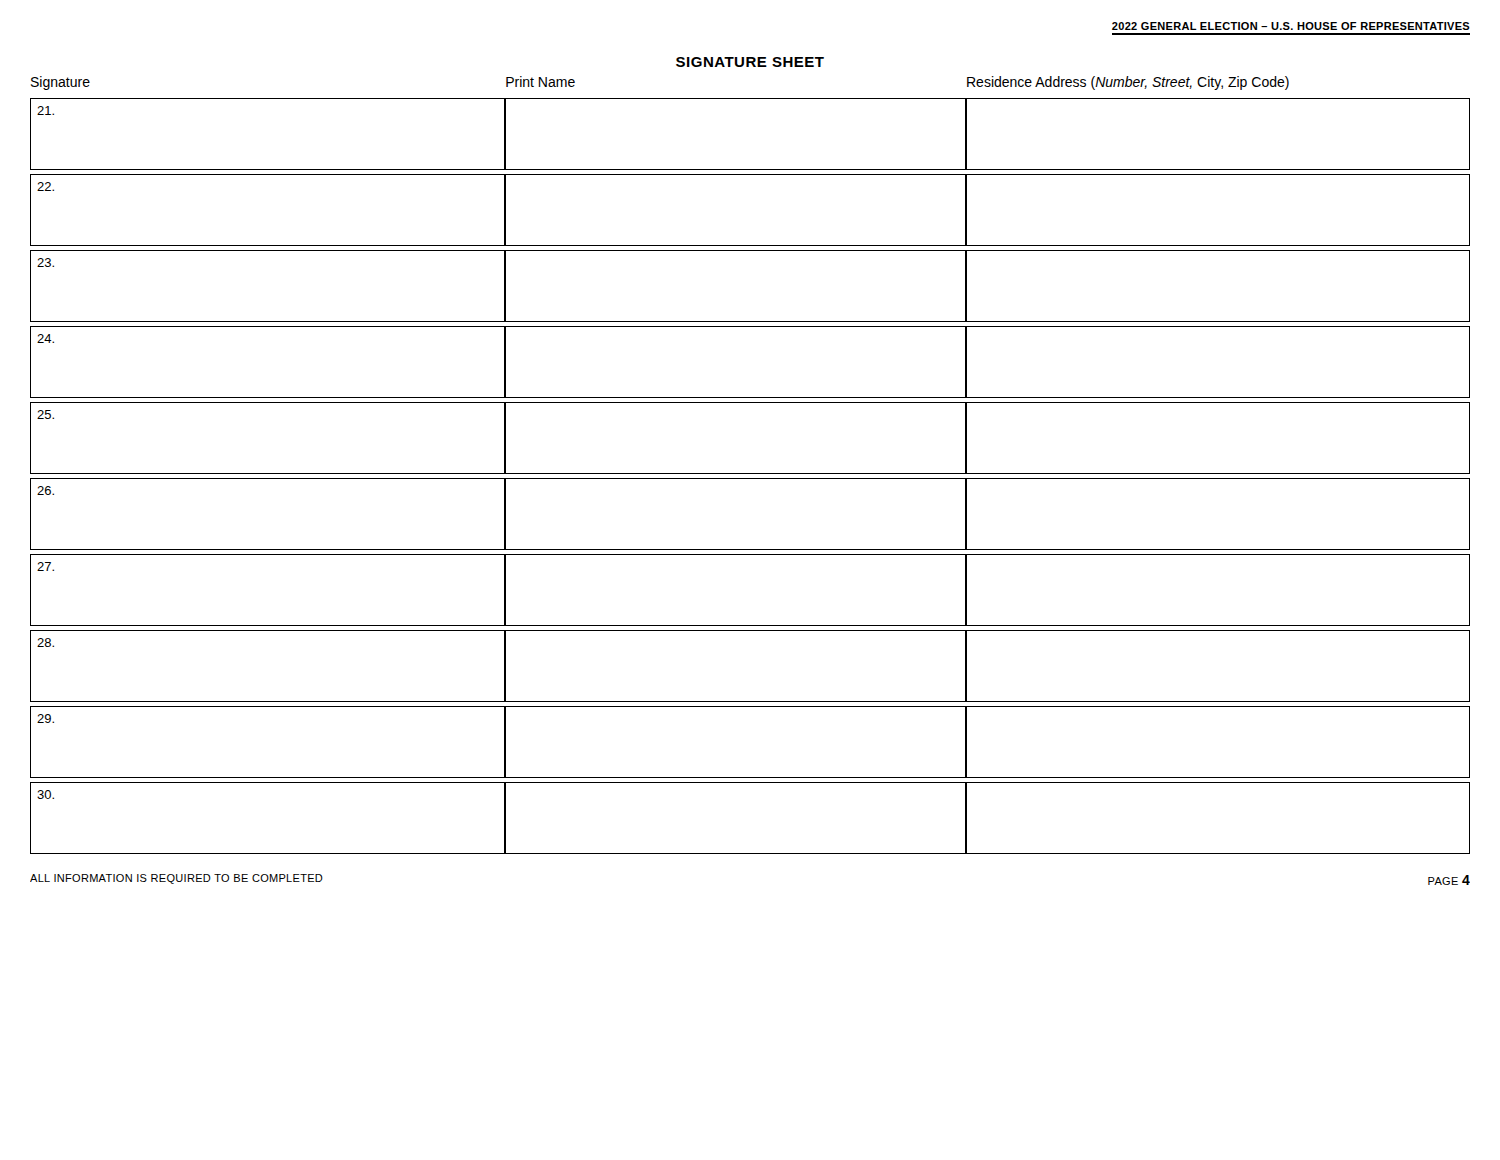2022 GENERAL ELECTION – U.S. HOUSE OF REPRESENTATIVES
SIGNATURE SHEET
| Signature | Print Name | Residence Address ( Number, Street, City, Zip Code) |
| 21. | | |
| 22. | | |
| 23. | | |
| 24. | | |
| 25. | | |
| 26. | | |
| 27. | | |
| 28. | | |
| 29. | | |
| 30. | | |
ALL INFORMATION IS REQUIRED TO BE COMPLETED
PAGE 4